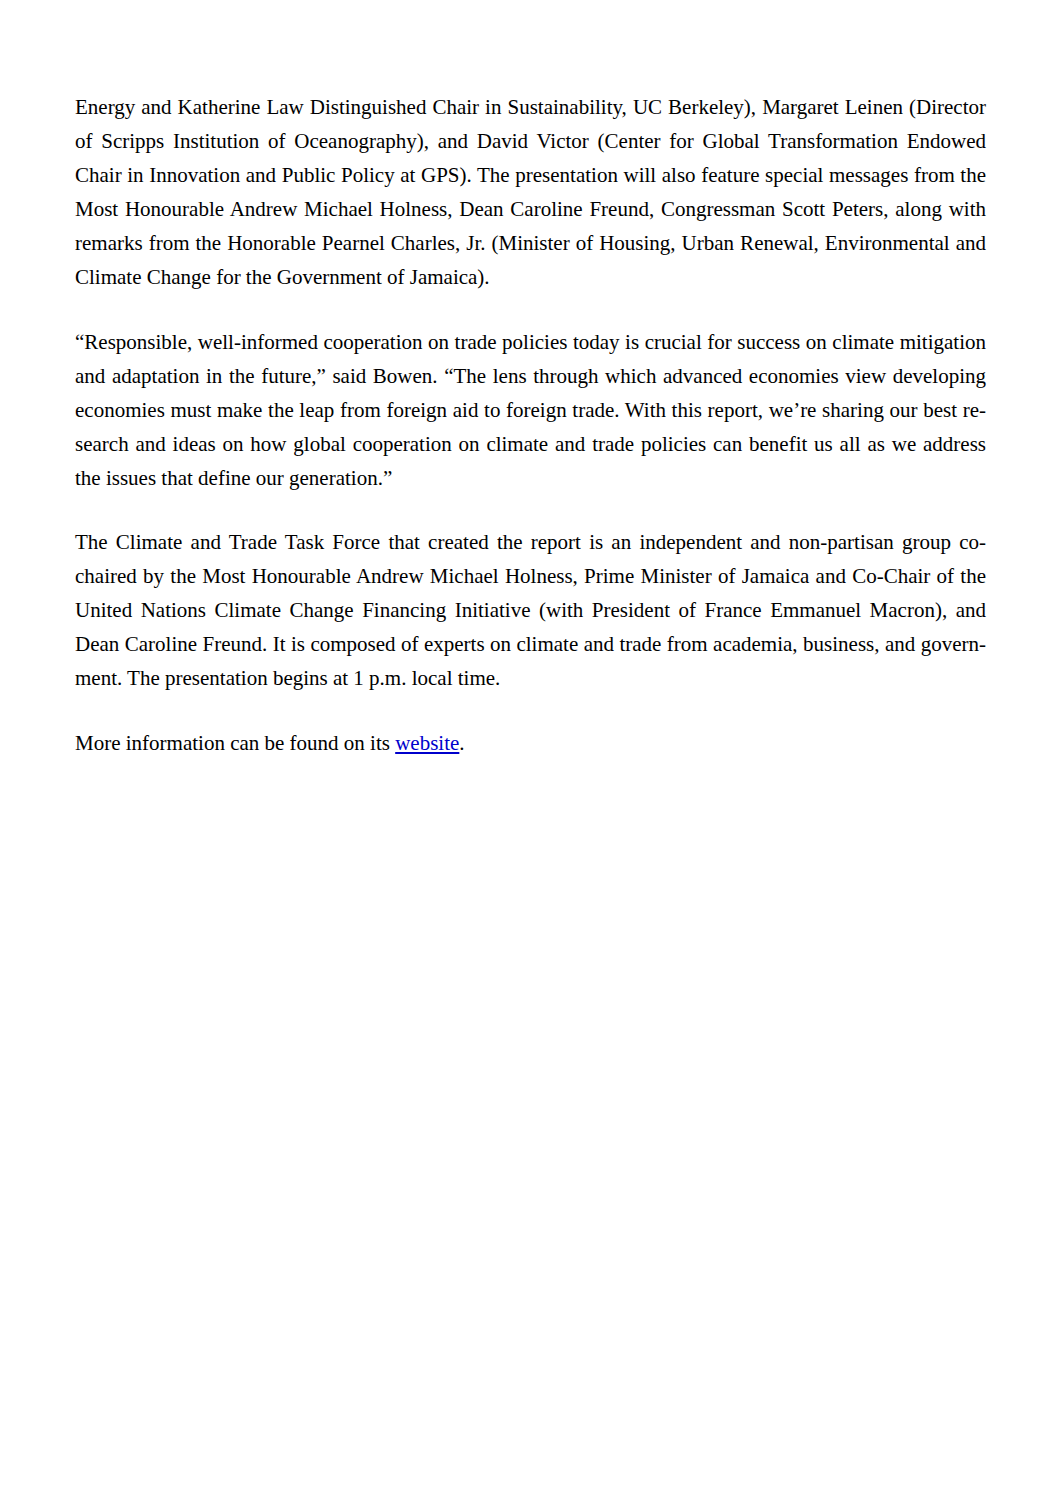Energy and Katherine Law Distinguished Chair in Sustainability, UC Berkeley), Margaret Leinen (Director of Scripps Institution of Oceanography), and David Victor (Center for Global Transformation Endowed Chair in Innovation and Public Policy at GPS). The presentation will also feature special messages from the Most Honourable Andrew Michael Holness, Dean Caroline Freund, Congressman Scott Peters, along with remarks from the Honorable Pearnel Charles, Jr. (Minister of Housing, Urban Renewal, Environmental and Climate Change for the Government of Jamaica).
“Responsible, well-informed cooperation on trade policies today is crucial for success on climate mitigation and adaptation in the future,” said Bowen. “The lens through which advanced economies view developing economies must make the leap from foreign aid to foreign trade. With this report, we’re sharing our best research and ideas on how global cooperation on climate and trade policies can benefit us all as we address the issues that define our generation.”
The Climate and Trade Task Force that created the report is an independent and non-partisan group co-chaired by the Most Honourable Andrew Michael Holness, Prime Minister of Jamaica and Co-Chair of the United Nations Climate Change Financing Initiative (with President of France Emmanuel Macron), and Dean Caroline Freund. It is composed of experts on climate and trade from academia, business, and government. The presentation begins at 1 p.m. local time.
More information can be found on its website.